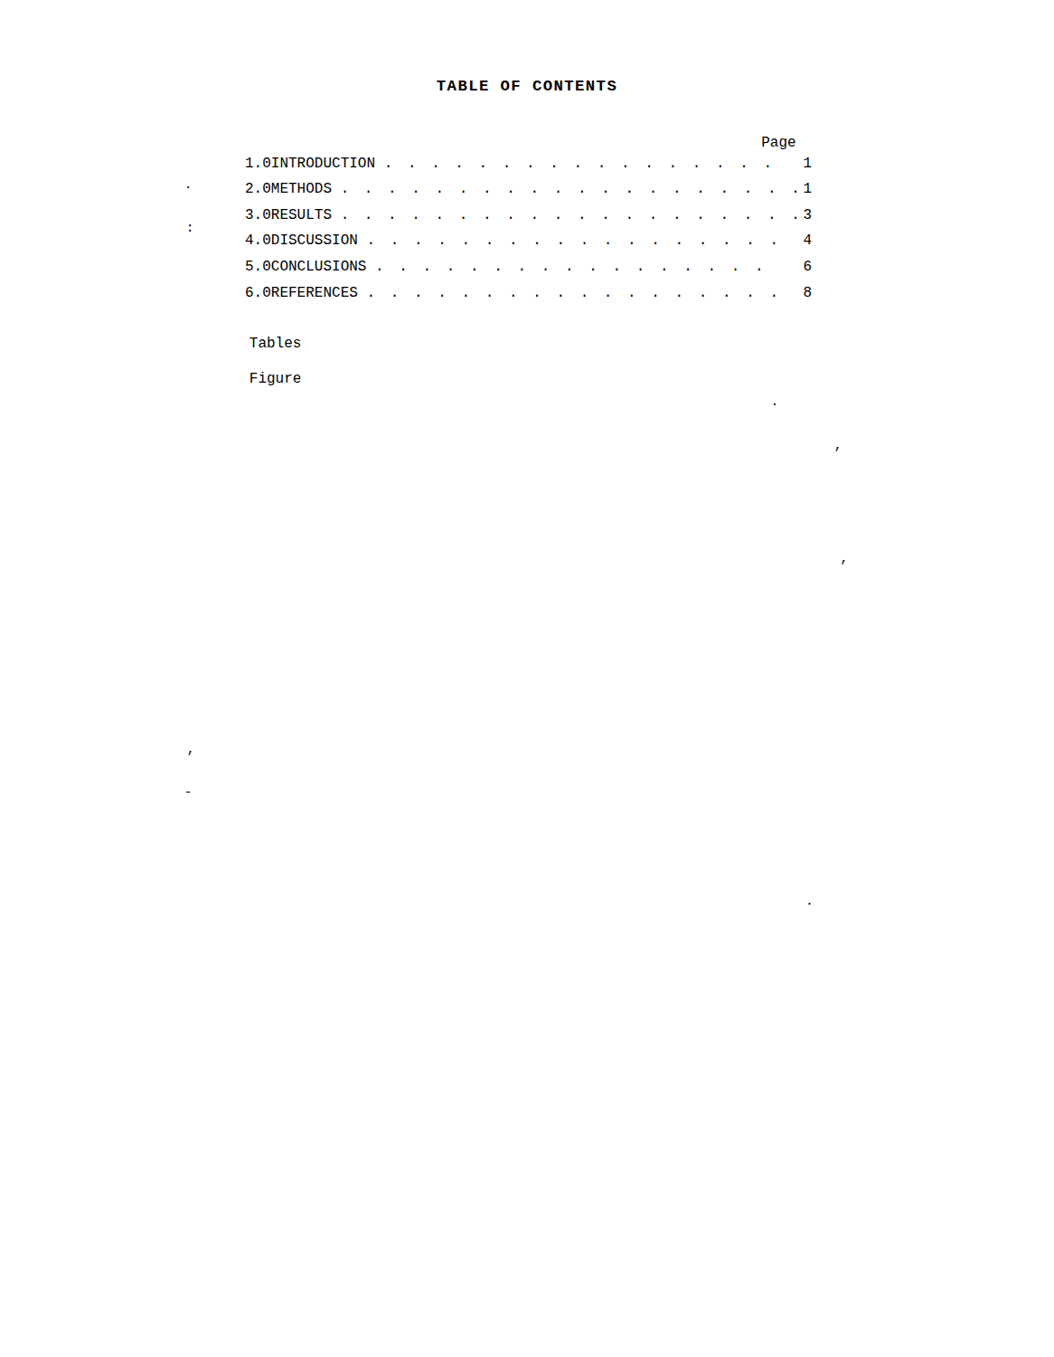TABLE OF CONTENTS
Page
| 1.0 | INTRODUCTION . . . . . . . . . . . . . . . . . | 1 |
| 2.0 | METHODS . . . . . . . . . . . . . . . . . . . . | 1 |
| 3.0 | RESULTS . . . . . . . . . . . . . . . . . . . . | 3 |
| 4.0 | DISCUSSION . . . . . . . . . . . . . . . . . . | 4 |
| 5.0 | CONCLUSIONS . . . . . . . . . . . . . . . . . | 6 |
| 6.0 | REFERENCES . . . . . . . . . . . . . . . . . . | 8 |
Tables
Figure
. : , - , , . .